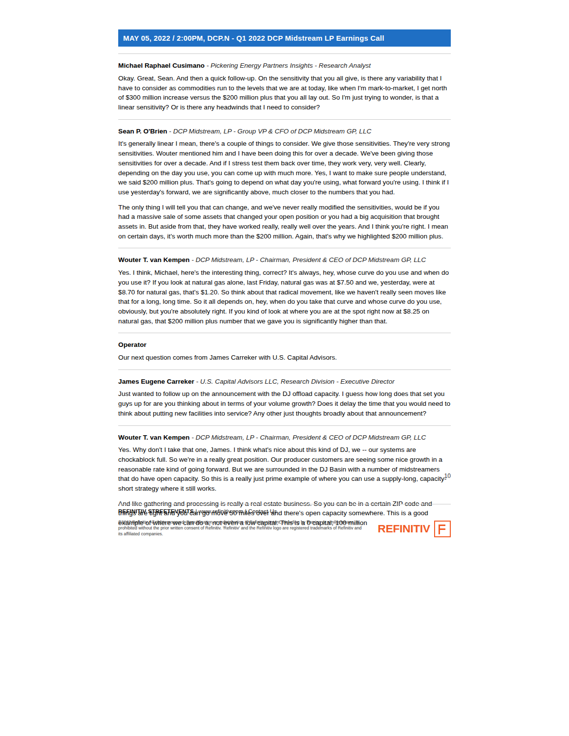MAY 05, 2022 / 2:00PM, DCP.N - Q1 2022 DCP Midstream LP Earnings Call
Michael Raphael Cusimano - Pickering Energy Partners Insights - Research Analyst
Okay. Great, Sean. And then a quick follow-up. On the sensitivity that you all give, is there any variability that I have to consider as commodities run to the levels that we are at today, like when I'm mark-to-market, I get north of $300 million increase versus the $200 million plus that you all lay out. So I'm just trying to wonder, is that a linear sensitivity? Or is there any headwinds that I need to consider?
Sean P. O'Brien - DCP Midstream, LP - Group VP & CFO of DCP Midstream GP, LLC
It's generally linear I mean, there's a couple of things to consider. We give those sensitivities. They're very strong sensitivities. Wouter mentioned him and I have been doing this for over a decade. We've been giving those sensitivities for over a decade. And if I stress test them back over time, they work very, very well. Clearly, depending on the day you use, you can come up with much more. Yes, I want to make sure people understand, we said $200 million plus. That's going to depend on what day you're using, what forward you're using. I think if I use yesterday's forward, we are significantly above, much closer to the numbers that you had.
The only thing I will tell you that can change, and we've never really modified the sensitivities, would be if you had a massive sale of some assets that changed your open position or you had a big acquisition that brought assets in. But aside from that, they have worked really, really well over the years. And I think you're right. I mean on certain days, it's worth much more than the $200 million. Again, that's why we highlighted $200 million plus.
Wouter T. van Kempen - DCP Midstream, LP - Chairman, President & CEO of DCP Midstream GP, LLC
Yes. I think, Michael, here's the interesting thing, correct? It's always, hey, whose curve do you use and when do you use it? If you look at natural gas alone, last Friday, natural gas was at $7.50 and we, yesterday, were at $8.70 for natural gas, that's $1.20. So think about that radical movement, like we haven't really seen moves like that for a long, long time. So it all depends on, hey, when do you take that curve and whose curve do you use, obviously, but you're absolutely right. If you kind of look at where you are at the spot right now at $8.25 on natural gas, that $200 million plus number that we gave you is significantly higher than that.
Operator
Our next question comes from James Carreker with U.S. Capital Advisors.
James Eugene Carreker - U.S. Capital Advisors LLC, Research Division - Executive Director
Just wanted to follow up on the announcement with the DJ offload capacity. I guess how long does that set you guys up for are you thinking about in terms of your volume growth? Does it delay the time that you would need to think about putting new facilities into service? Any other just thoughts broadly about that announcement?
Wouter T. van Kempen - DCP Midstream, LP - Chairman, President & CEO of DCP Midstream GP, LLC
Yes. Why don't I take that one, James. I think what's nice about this kind of DJ, we -- our systems are chockablock full. So we're in a really great position. Our producer customers are seeing some nice growth in a reasonable rate kind of going forward. But we are surrounded in the DJ Basin with a number of midstreamers that do have open capacity. So this is a really just prime example of where you can use a supply-long, capacity-short strategy where it still works.
And like gathering and processing is really a real estate business. So you can be in a certain ZIP code and things are tight and you can go move 50 miles over and there's open capacity somewhere. This is a good example of where we can do a, not even a low capital. This is a 0 capital, 100 million
10
REFINITIV STREETEVENTS | www.refinitiv.com | Contact Us
©2022 Refinitiv. All rights reserved. Republication or redistribution of Refinitiv content, including by framing or similar means, is prohibited without the prior written consent of Refinitiv. 'Refinitiv' and the Refinitiv logo are registered trademarks of Refinitiv and its affiliated companies.
REFINITIV